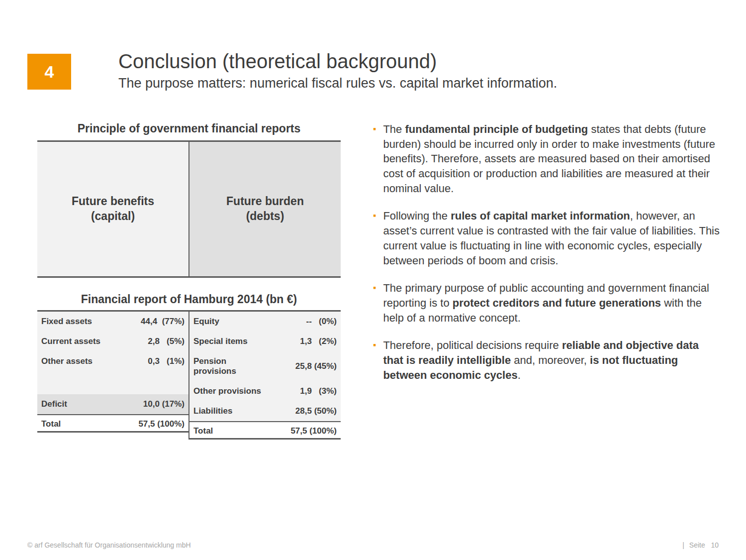4
Conclusion (theoretical background)
The purpose matters: numerical fiscal rules vs. capital market information.
Principle of government financial reports
Future benefits
(capital)
Future burden
(debts)
Financial report of Hamburg 2014 (bn €)
Fixed assets 44,4 (77%)
Current assets 2,8 (5%)
Other assets 0,3 (1%)
Deficit 10,0 (17%)
Total 57,5 (100%)
Equity -- (0%)
Special items 1,3 (2%)
Pension
provisions 25,8 (45%)
Other provisions 1,9 (3%)
Liabilities 28,5 (50%)
Total 57,5 (100%)
▪
The fundamental principle of budgeting states that debts (future burden) should be incurred only in order to make investments (future benefits). Therefore, assets are measured based on their amortised cost of acquisition or production and liabilities are measured at their nominal value.
▪
Following the rules of capital market information, however, an asset’s current value is contrasted with the fair value of liabilities. This current value is fluctuating in line with economic cycles, especially between periods of boom and crisis.
▪
The primary purpose of public accounting and government financial reporting is to protect creditors and future generations with the help of a normative concept.
▪
Therefore, political decisions require reliable and objective data that is readily intelligible and, moreover, is not fluctuating between economic cycles.
© arf Gesellschaft für Organisationsentwicklung mbH
|Seite 10